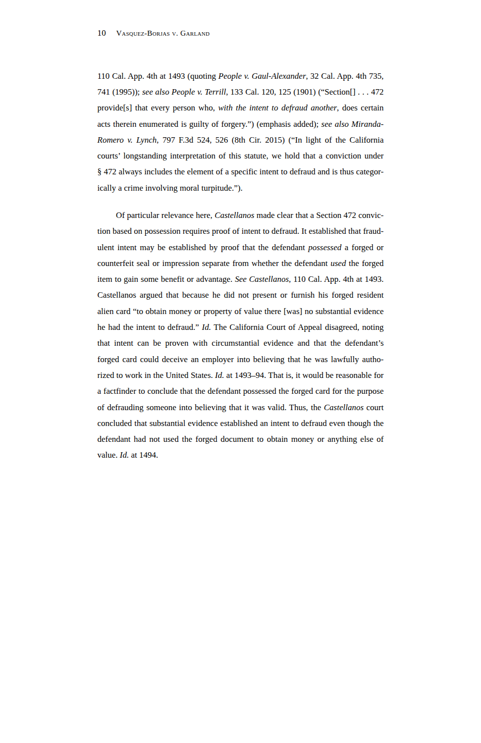10 Vasquez-Borjas v. Garland
110 Cal. App. 4th at 1493 (quoting People v. Gaul-Alexander, 32 Cal. App. 4th 735, 741 (1995)); see also People v. Terrill, 133 Cal. 120, 125 (1901) (“Section[] . . . 472 provide[s] that every person who, with the intent to defraud another, does certain acts therein enumerated is guilty of forgery.”) (emphasis added); see also Miranda-Romero v. Lynch, 797 F.3d 524, 526 (8th Cir. 2015) (“In light of the California courts’ longstanding interpretation of this statute, we hold that a conviction under § 472 always includes the element of a specific intent to defraud and is thus categorically a crime involving moral turpitude.”).
Of particular relevance here, Castellanos made clear that a Section 472 conviction based on possession requires proof of intent to defraud. It established that fraudulent intent may be established by proof that the defendant possessed a forged or counterfeit seal or impression separate from whether the defendant used the forged item to gain some benefit or advantage. See Castellanos, 110 Cal. App. 4th at 1493. Castellanos argued that because he did not present or furnish his forged resident alien card “to obtain money or property of value there [was] no substantial evidence he had the intent to defraud.” Id. The California Court of Appeal disagreed, noting that intent can be proven with circumstantial evidence and that the defendant’s forged card could deceive an employer into believing that he was lawfully authorized to work in the United States. Id. at 1493–94. That is, it would be reasonable for a factfinder to conclude that the defendant possessed the forged card for the purpose of defrauding someone into believing that it was valid. Thus, the Castellanos court concluded that substantial evidence established an intent to defraud even though the defendant had not used the forged document to obtain money or anything else of value. Id. at 1494.